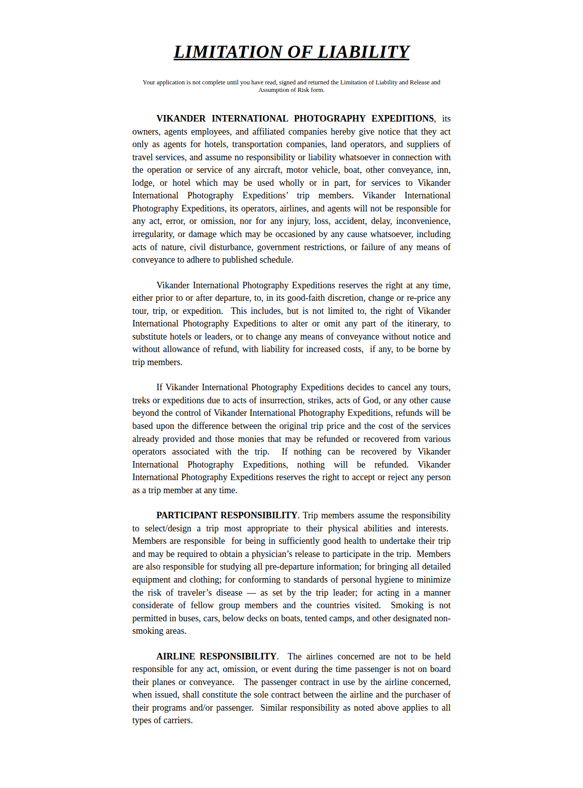LIMITATION OF LIABILITY
Your application is not complete until you have read, signed and returned the Limitation of Liability and Release and Assumption of Risk form.
VIKANDER INTERNATIONAL PHOTOGRAPHY EXPEDITIONS, its owners, agents employees, and affiliated companies hereby give notice that they act only as agents for hotels, transportation companies, land operators, and suppliers of travel services, and assume no responsibility or liability whatsoever in connection with the operation or service of any aircraft, motor vehicle, boat, other conveyance, inn, lodge, or hotel which may be used wholly or in part, for services to Vikander International Photography Expeditions’ trip members. Vikander International Photography Expeditions, its operators, airlines, and agents will not be responsible for any act, error, or omission, nor for any injury, loss, accident, delay, inconvenience, irregularity, or damage which may be occasioned by any cause whatsoever, including acts of nature, civil disturbance, government restrictions, or failure of any means of conveyance to adhere to published schedule.
Vikander International Photography Expeditions reserves the right at any time, either prior to or after departure, to, in its good-faith discretion, change or re-price any tour, trip, or expedition. This includes, but is not limited to, the right of Vikander International Photography Expeditions to alter or omit any part of the itinerary, to substitute hotels or leaders, or to change any means of conveyance without notice and without allowance of refund, with liability for increased costs, if any, to be borne by trip members.
If Vikander International Photography Expeditions decides to cancel any tours, treks or expeditions due to acts of insurrection, strikes, acts of God, or any other cause beyond the control of Vikander International Photography Expeditions, refunds will be based upon the difference between the original trip price and the cost of the services already provided and those monies that may be refunded or recovered from various operators associated with the trip. If nothing can be recovered by Vikander International Photography Expeditions, nothing will be refunded. Vikander International Photography Expeditions reserves the right to accept or reject any person as a trip member at any time.
PARTICIPANT RESPONSIBILITY. Trip members assume the responsibility to select/design a trip most appropriate to their physical abilities and interests. Members are responsible for being in sufficiently good health to undertake their trip and may be required to obtain a physician’s release to participate in the trip. Members are also responsible for studying all pre-departure information; for bringing all detailed equipment and clothing; for conforming to standards of personal hygiene to minimize the risk of traveler’s disease — as set by the trip leader; for acting in a manner considerate of fellow group members and the countries visited. Smoking is not permitted in buses, cars, below decks on boats, tented camps, and other designated non-smoking areas.
AIRLINE RESPONSIBILITY. The airlines concerned are not to be held responsible for any act, omission, or event during the time passenger is not on board their planes or conveyance. The passenger contract in use by the airline concerned, when issued, shall constitute the sole contract between the airline and the purchaser of their programs and/or passenger. Similar responsibility as noted above applies to all types of carriers.